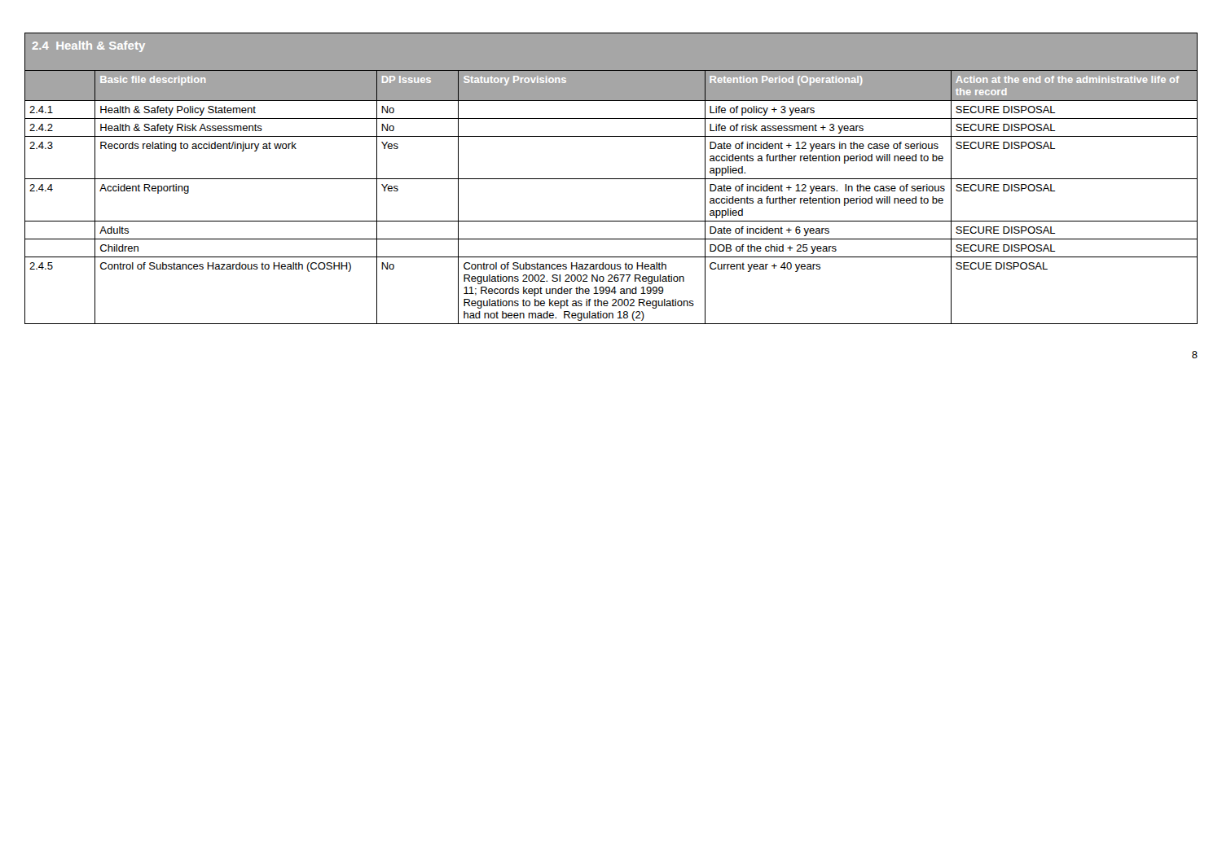2.4 Health & Safety
| | Basic file description | DP Issues | Statutory Provisions | Retention Period (Operational) | Action at the end of the administrative life of the record |
| --- | --- | --- | --- | --- | --- |
| 2.4.1 | Health & Safety Policy Statement | No | | Life of policy + 3 years | SECURE DISPOSAL |
| 2.4.2 | Health & Safety Risk Assessments | No | | Life of risk assessment + 3 years | SECURE DISPOSAL |
| 2.4.3 | Records relating to accident/injury at work | Yes | | Date of incident + 12 years in the case of serious accidents a further retention period will need to be applied. | SECURE DISPOSAL |
| 2.4.4 | Accident Reporting | Yes | | Date of incident + 12 years. In the case of serious accidents a further retention period will need to be applied | SECURE DISPOSAL |
| | Adults | | | Date of incident + 6 years | SECURE DISPOSAL |
| | Children | | | DOB of the chid + 25 years | SECURE DISPOSAL |
| 2.4.5 | Control of Substances Hazardous to Health (COSHH) | No | Control of Substances Hazardous to Health Regulations 2002. SI 2002 No 2677 Regulation 11; Records kept under the 1994 and 1999 Regulations to be kept as if the 2002 Regulations had not been made. Regulation 18 (2) | Current year + 40 years | SECUE DISPOSAL |
8